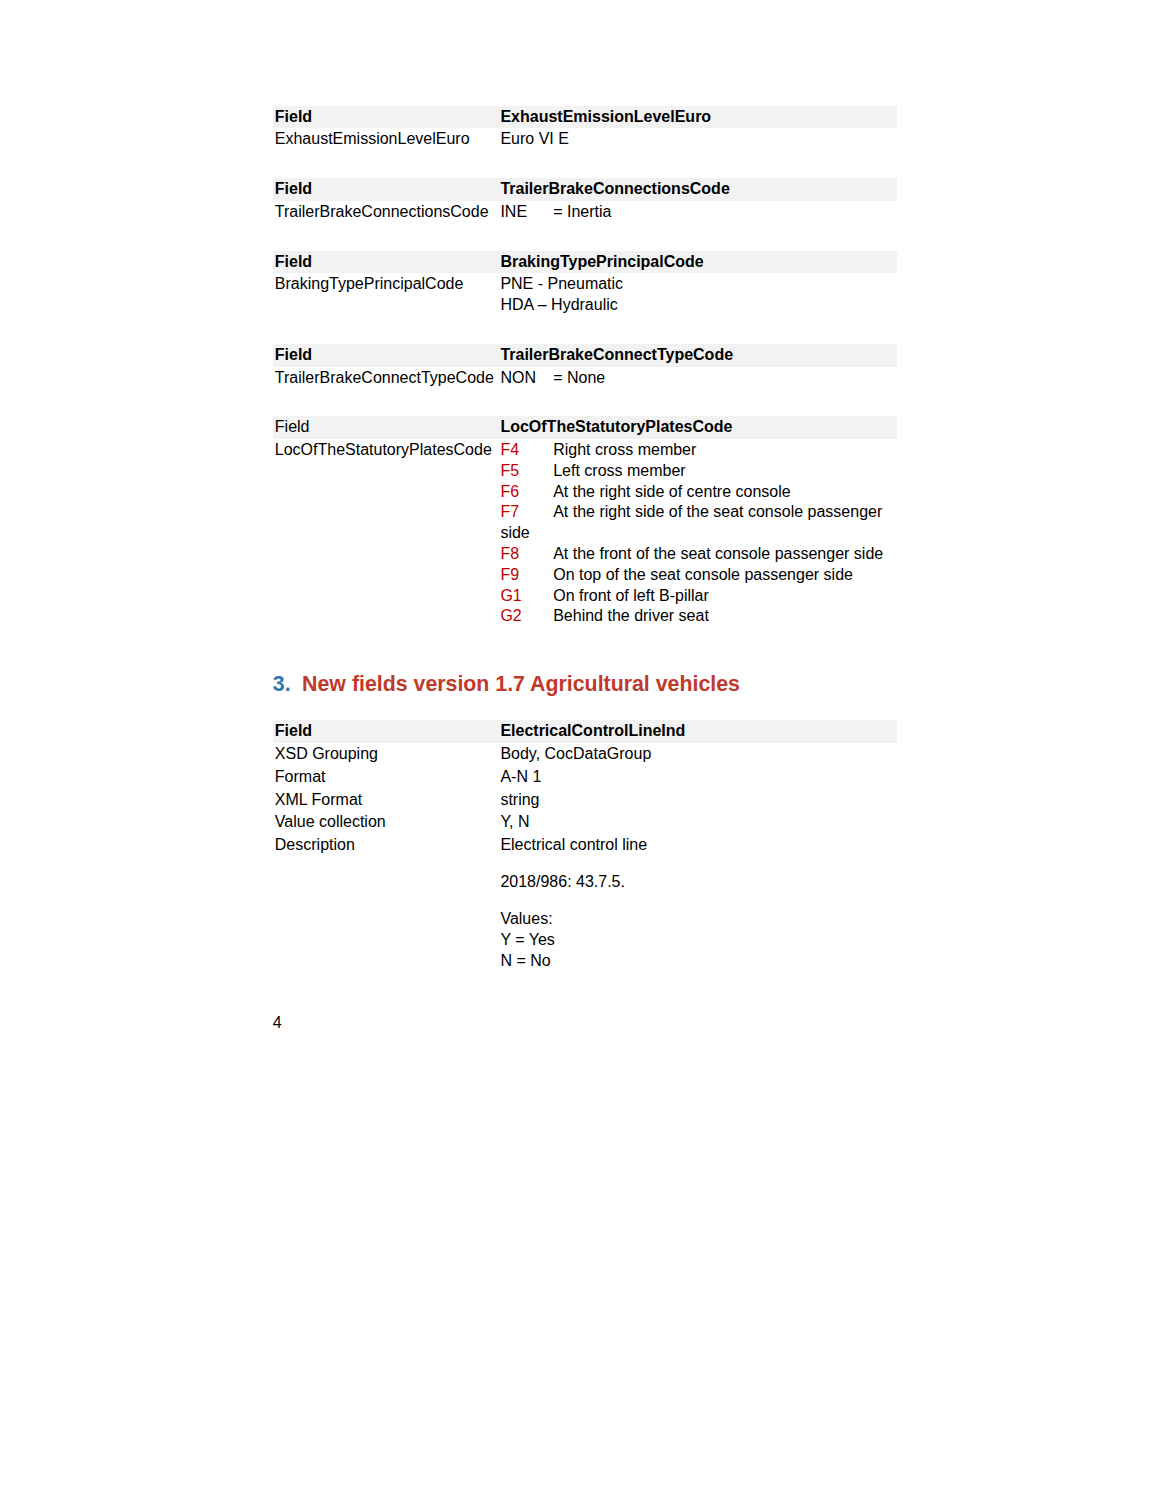| Field | ExhaustEmissionLevelEuro |
| ExhaustEmissionLevelEuro | Euro VI E |
| Field | TrailerBrakeConnectionsCode |
| TrailerBrakeConnectionsCode | INE = Inertia |
| Field | BrakingTypePrincipalCode |
| BrakingTypePrincipalCode | PNE - Pneumatic HDA – Hydraulic |
| Field | TrailerBrakeConnectTypeCode |
| TrailerBrakeConnectTypeCode | NON = None |
| Field | LocOfTheStatutoryPlatesCode |
| LocOfTheStatutoryPlatesCode | F4 Right cross member F5 Left cross member F6 At the right side of centre console F7 At the right side of the seat console passenger side F8 At the front of the seat console passenger side F9 On top of the seat console passenger side G1 On front of left B-pillar G2 Behind the driver seat |
3. New fields version 1.7 Agricultural vehicles
| Field | ElectricalControlLineInd |
| XSD Grouping | Body, CocDataGroup |
| Format | A-N 1 |
| XML Format | string |
| Value collection | Y, N |
| Description | Electrical control line 2018/986: 43.7.5. Values: Y = Yes N = No |
4